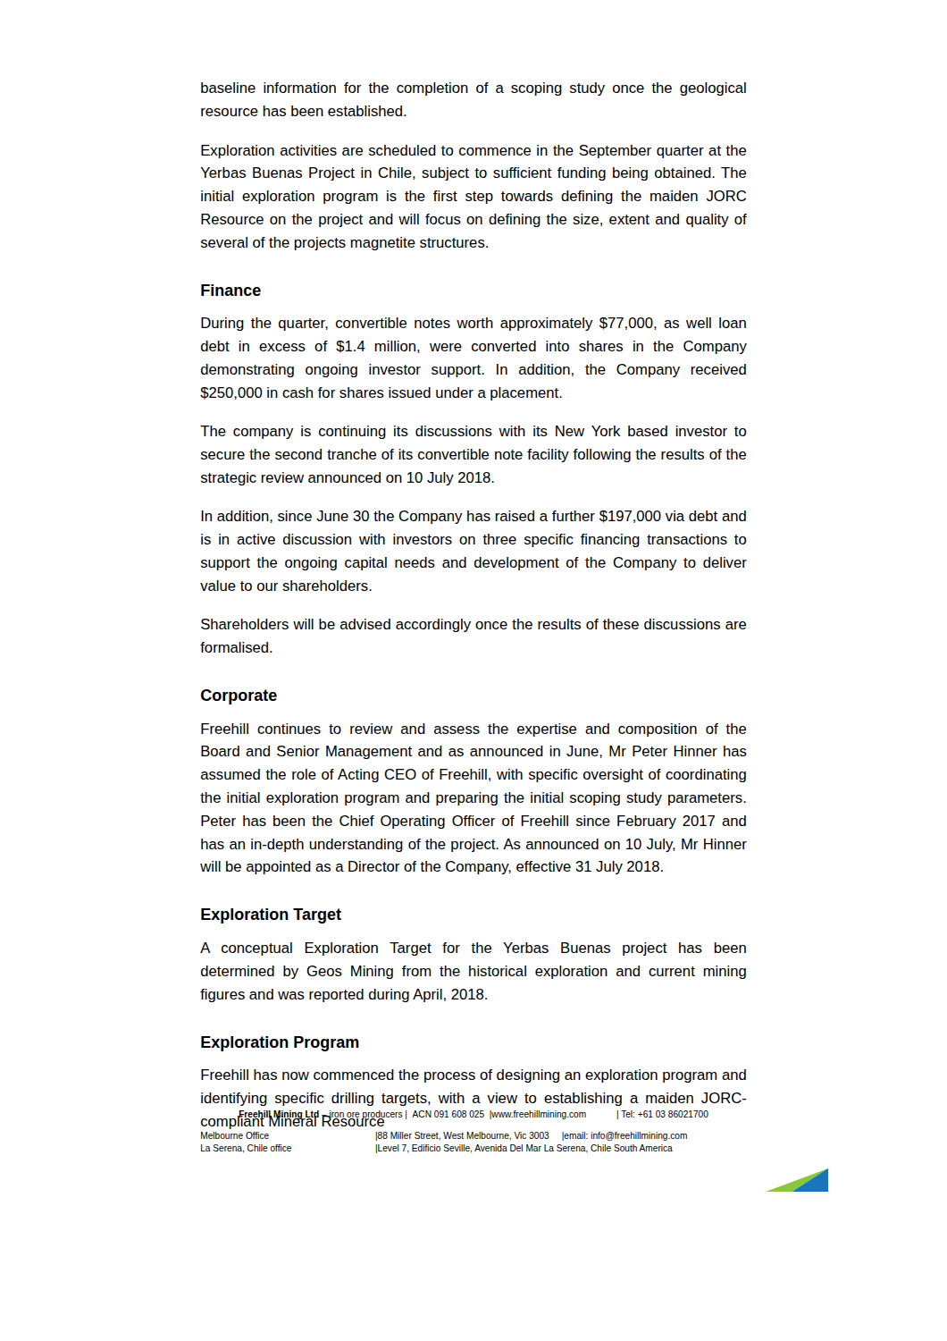baseline information for the completion of a scoping study once the geological resource has been established.
Exploration activities are scheduled to commence in the September quarter at the Yerbas Buenas Project in Chile, subject to sufficient funding being obtained. The initial exploration program is the first step towards defining the maiden JORC Resource on the project and will focus on defining the size, extent and quality of several of the projects magnetite structures.
Finance
During the quarter, convertible notes worth approximately $77,000, as well loan debt in excess of $1.4 million, were converted into shares in the Company demonstrating ongoing investor support. In addition, the Company received $250,000 in cash for shares issued under a placement.
The company is continuing its discussions with its New York based investor to secure the second tranche of its convertible note facility following the results of the strategic review announced on 10 July 2018.
In addition, since June 30 the Company has raised a further $197,000 via debt and is in active discussion with investors on three specific financing transactions to support the ongoing capital needs and development of the Company to deliver value to our shareholders.
Shareholders will be advised accordingly once the results of these discussions are formalised.
Corporate
Freehill continues to review and assess the expertise and composition of the Board and Senior Management and as announced in June, Mr Peter Hinner has assumed the role of Acting CEO of Freehill, with specific oversight of coordinating the initial exploration program and preparing the initial scoping study parameters. Peter has been the Chief Operating Officer of Freehill since February 2017 and has an in-depth understanding of the project. As announced on 10 July, Mr Hinner will be appointed as a Director of the Company, effective 31 July 2018.
Exploration Target
A conceptual Exploration Target for the Yerbas Buenas project has been determined by Geos Mining from the historical exploration and current mining figures and was reported during April, 2018.
Exploration Program
Freehill has now commenced the process of designing an exploration program and identifying specific drilling targets, with a view to establishing a maiden JORC-compliant Mineral Resource
Freehill Mining Ltd – iron ore producers | ACN 091 608 025 |www.freehillmining.com | Tel: +61 03 86021700
Melbourne Office
La Serena, Chile office
|88 Miller Street, West Melbourne, Vic 3003 |email: info@freehillmining.com
|Level 7, Edificio Seville, Avenida Del Mar La Serena, Chile South America